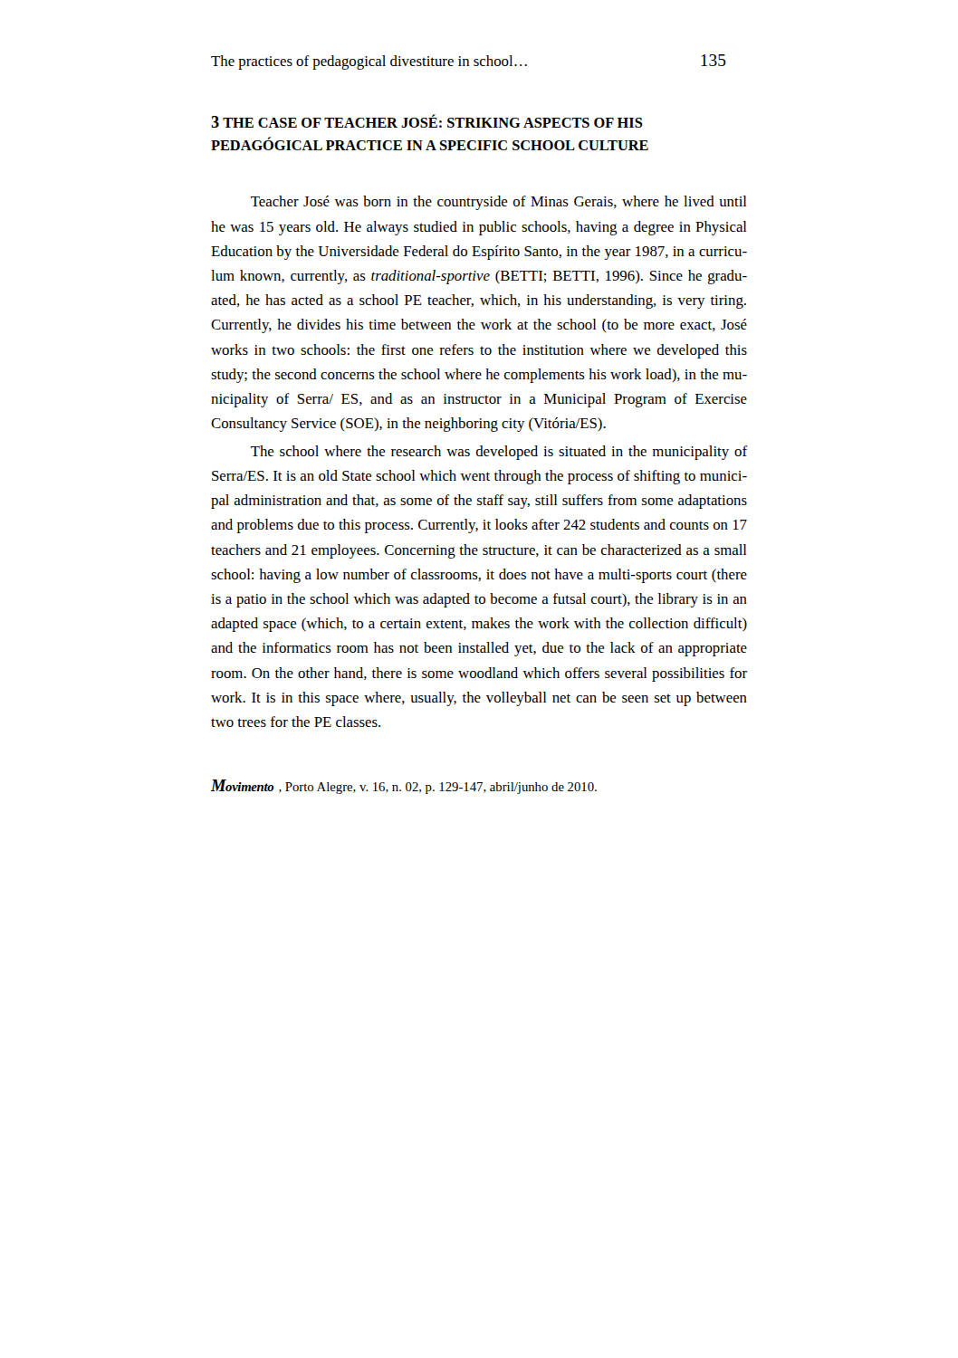The practices of pedagogical divestiture in school… 135
3 THE CASE OF TEACHER JOSÉ: STRIKING ASPECTS OF HIS PEDAGÓGICAL PRACTICE IN A SPECIFIC SCHOOL CULTURE
Teacher José was born in the countryside of Minas Gerais, where he lived until he was 15 years old. He always studied in public schools, having a degree in Physical Education by the Universidade Federal do Espírito Santo, in the year 1987, in a curriculum known, currently, as traditional-sportive (BETTI; BETTI, 1996). Since he graduated, he has acted as a school PE teacher, which, in his understanding, is very tiring. Currently, he divides his time between the work at the school (to be more exact, José works in two schools: the first one refers to the institution where we developed this study; the second concerns the school where he complements his work load), in the municipality of Serra/ ES, and as an instructor in a Municipal Program of Exercise Consultancy Service (SOE), in the neighboring city (Vitória/ES).
The school where the research was developed is situated in the municipality of Serra/ES. It is an old State school which went through the process of shifting to municipal administration and that, as some of the staff say, still suffers from some adaptations and problems due to this process. Currently, it looks after 242 students and counts on 17 teachers and 21 employees. Concerning the structure, it can be characterized as a small school: having a low number of classrooms, it does not have a multi-sports court (there is a patio in the school which was adapted to become a futsal court), the library is in an adapted space (which, to a certain extent, makes the work with the collection difficult) and the informatics room has not been installed yet, due to the lack of an appropriate room. On the other hand, there is some woodland which offers several possibilities for work. It is in this space where, usually, the volleyball net can be seen set up between two trees for the PE classes.
Movimento, Porto Alegre, v. 16, n. 02, p. 129-147, abril/junho de 2010.